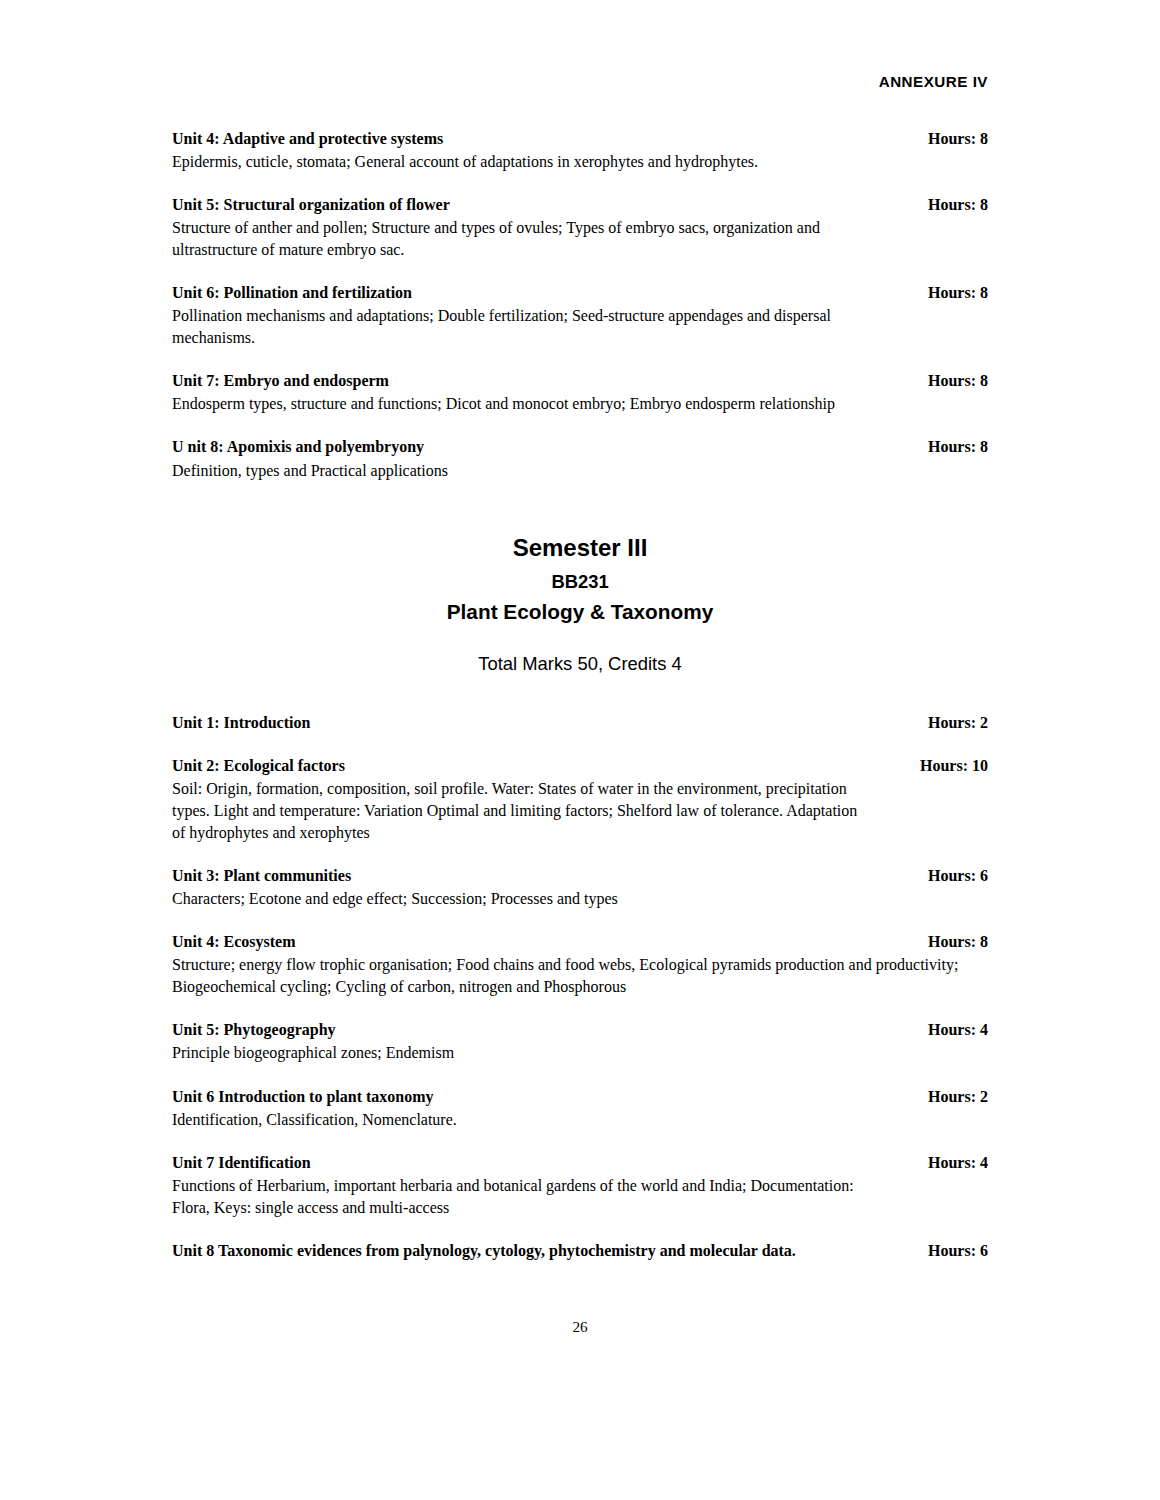ANNEXURE IV
Unit 4: Adaptive and protective systems Hours: 8
Epidermis, cuticle, stomata; General account of adaptations in xerophytes and hydrophytes.
Unit 5: Structural organization of flower Hours: 8
Structure of anther and pollen; Structure and types of ovules; Types of embryo sacs, organization and ultrastructure of mature embryo sac.
Unit 6: Pollination and fertilization Hours: 8
Pollination mechanisms and adaptations; Double fertilization; Seed-structure appendages and dispersal mechanisms.
Unit 7: Embryo and endosperm Hours: 8
Endosperm types, structure and functions; Dicot and monocot embryo; Embryo endosperm relationship
U nit 8: Apomixis and polyembryony Hours: 8
Definition, types and Practical applications
Semester III
BB231
Plant Ecology & Taxonomy
Total Marks 50, Credits 4
Unit 1: Introduction Hours: 2
Unit 2: Ecological factors Hours: 10
Soil: Origin, formation, composition, soil profile. Water: States of water in the environment, precipitation types. Light and temperature: Variation Optimal and limiting factors; Shelford law of tolerance. Adaptation of hydrophytes and xerophytes
Unit 3: Plant communities Hours: 6
Characters; Ecotone and edge effect; Succession; Processes and types
Unit 4: Ecosystem Hours: 8
Structure; energy flow trophic organisation; Food chains and food webs, Ecological pyramids production and productivity; Biogeochemical cycling; Cycling of carbon, nitrogen and Phosphorous
Unit 5: Phytogeography Hours: 4
Principle biogeographical zones; Endemism
Unit 6 Introduction to plant taxonomy Hours: 2
Identification, Classification, Nomenclature.
Unit 7 Identification Hours: 4
Functions of Herbarium, important herbaria and botanical gardens of the world and India; Documentation: Flora, Keys: single access and multi-access
Unit 8 Taxonomic evidences from palynology, cytology, phytochemistry and molecular data. Hours: 6
26